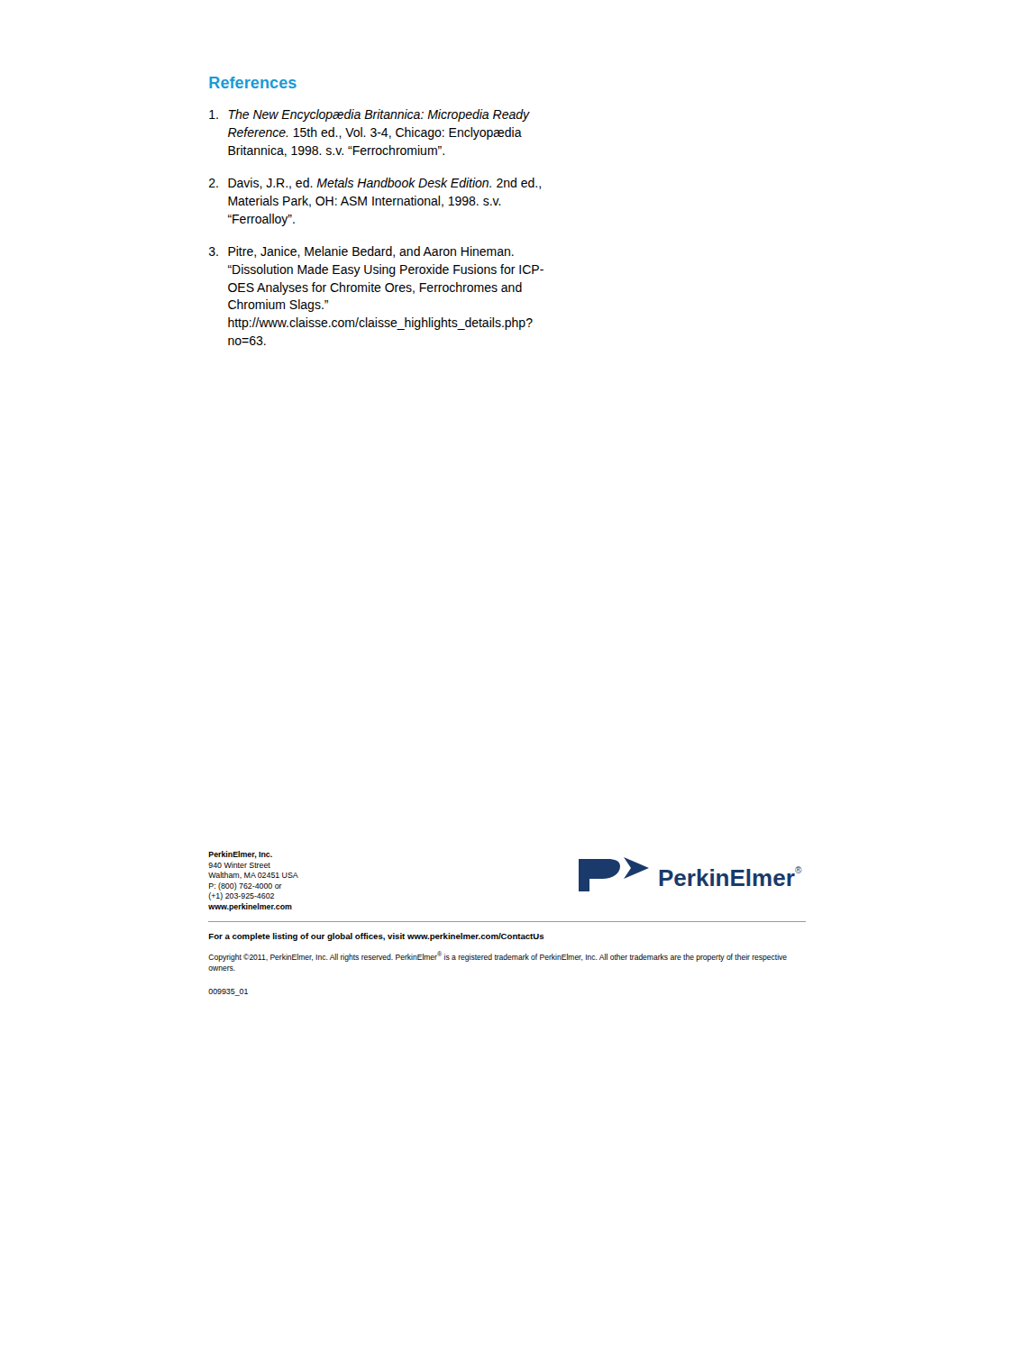References
1. The New Encyclopædia Britannica: Micropedia Ready Reference. 15th ed., Vol. 3-4, Chicago: Enclyopædia Britannica, 1998. s.v. “Ferrochromium”.
2. Davis, J.R., ed. Metals Handbook Desk Edition. 2nd ed., Materials Park, OH: ASM International, 1998. s.v. “Ferroalloy”.
3. Pitre, Janice, Melanie Bedard, and Aaron Hineman. “Dissolution Made Easy Using Peroxide Fusions for ICP-OES Analyses for Chromite Ores, Ferrochromes and Chromium Slags.” http://www.claisse.com/claisse_highlights_details.php?no=63.
PerkinElmer, Inc.
940 Winter Street
Waltham, MA 02451 USA
P: (800) 762-4000 or
(+1) 203-925-4602
www.perkinelmer.com
PerkinElmer ®
For a complete listing of our global offices, visit www.perkinelmer.com/ContactUs
Copyright ©2011, PerkinElmer, Inc. All rights reserved. PerkinElmer® is a registered trademark of PerkinElmer, Inc. All other trademarks are the property of their respective owners.
009935_01